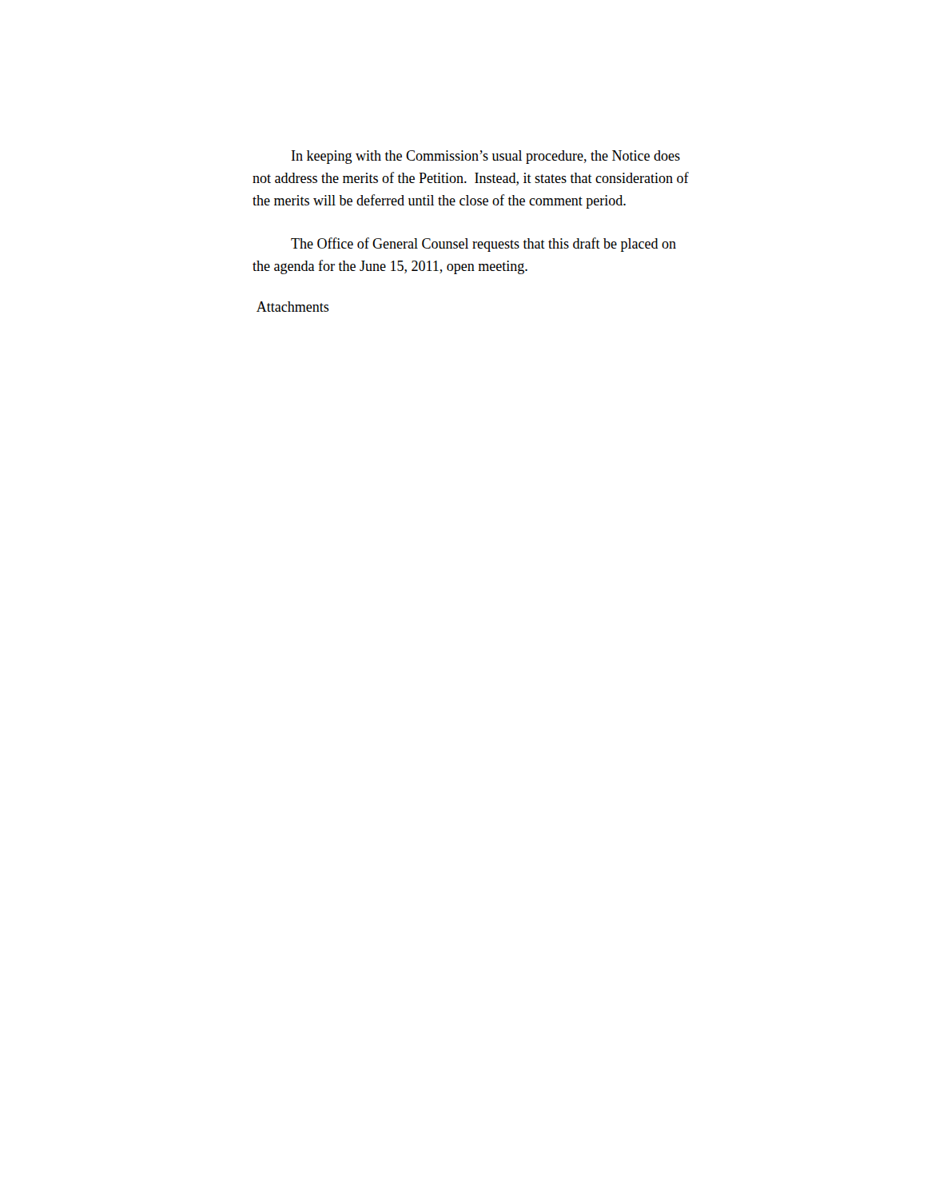In keeping with the Commission’s usual procedure, the Notice does not address the merits of the Petition. Instead, it states that consideration of the merits will be deferred until the close of the comment period.
The Office of General Counsel requests that this draft be placed on the agenda for the June 15, 2011, open meeting.
Attachments